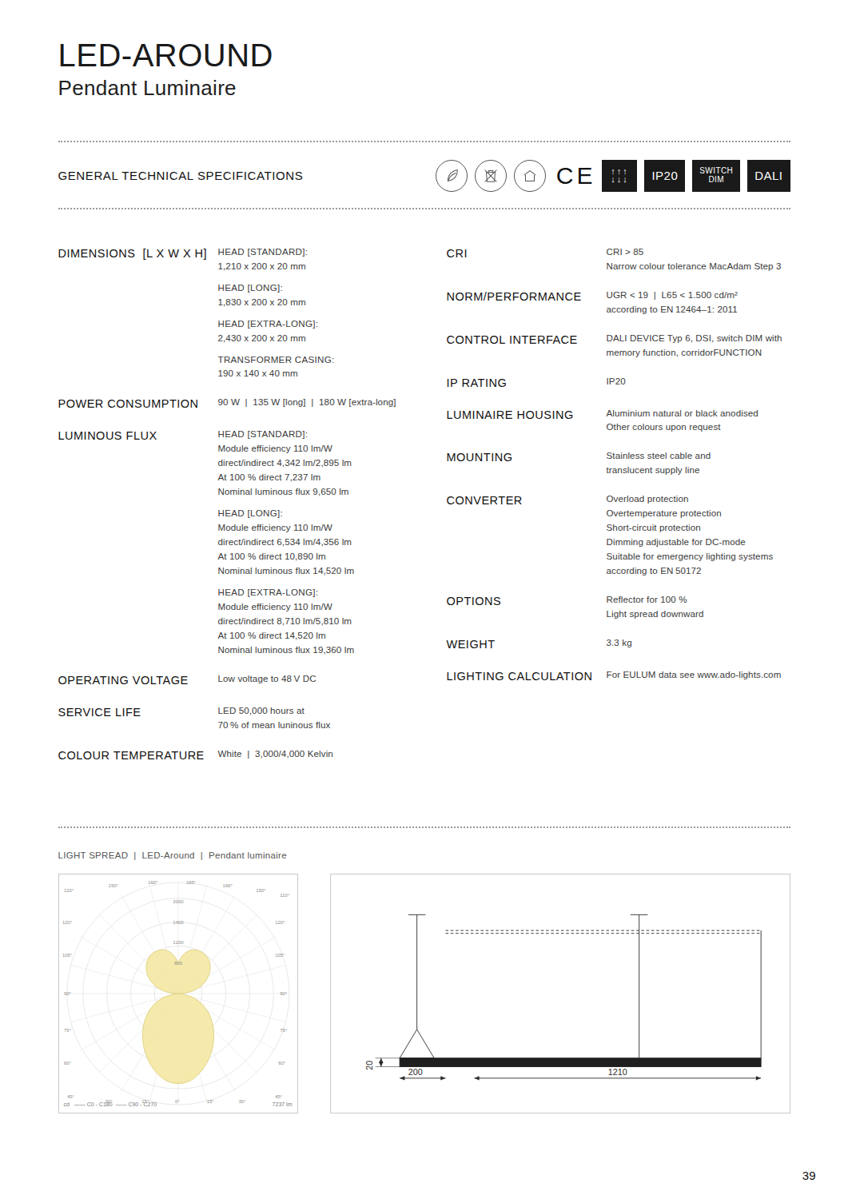LED-AROUND
Pendant Luminaire
GENERAL TECHNICAL SPECIFICATIONS
C E
↑↑↑ ↓↓↓
IP20
SWITCH DIM
DALI
DIMENSIONS [L X W X H]
HEAD [STANDARD]:
1,210 x 200 x 20 mm
HEAD [LONG]:
1,830 x 200 x 20 mm
HEAD [EXTRA-LONG]:
2,430 x 200 x 20 mm
TRANSFORMER CASING:
190 x 140 x 40 mm
POWER CONSUMPTION
90 W | 135 W [long] | 180 W [extra-long]
LUMINOUS FLUX
HEAD [STANDARD]:
Module efficiency 110 lm/W
direct/indirect 4,342 lm/2,895 lm
At 100 % direct 7,237 lm
Nominal luminous flux 9,650 lm
HEAD [LONG]:
Module efficiency 110 lm/W
direct/indirect 6,534 lm/4,356 lm
At 100 % direct 10,890 lm
Nominal luminous flux 14,520 lm
HEAD [EXTRA-LONG]:
Module efficiency 110 lm/W
direct/indirect 8,710 lm/5,810 lm
At 100 % direct 14,520 lm
Nominal luminous flux 19,360 lm
OPERATING VOLTAGE
Low voltage to 48 V DC
SERVICE LIFE
LED 50,000 hours at
70 % of mean luninous flux
COLOUR TEMPERATURE
White | 3,000/4,000 Kelvin
CRI
CRI > 85
Narrow colour tolerance MacAdam Step 3
NORM/PERFORMANCE
UGR < 19 | L65 < 1.500 cd/m²
according to EN 12464–1: 2011
CONTROL INTERFACE
DALI DEVICE Typ 6, DSI, switch DIM with
memory function, corridorFUNCTION
IP RATING
IP20
LUMINAIRE HOUSING
Aluminium natural or black anodised
Other colours upon request
MOUNTING
Stainless steel cable and
translucent supply line
CONVERTER
Overload protection
Overtemperature protection
Short-circuit protection
Dimming adjustable for DC-mode
Suitable for emergency lighting systems
according to EN 50172
OPTIONS
Reflector for 100 %
Light spread downward
WEIGHT
3.3 kg
LIGHTING CALCULATION
For EULUM data see www.ado-lights.com
LIGHT SPREAD | LED-Around | Pendant luminaire
3000 1400 1200 800 120° 150° 160° 165° 166° 150° 110° 120° 120° 105° 105° 90° 90° 75° 75° 60° 60° 45° 45° 30° 15° 0° 15° 30°
cd —— C0 - C180 —— C90 - C270 7237 lm
200 1210 20
39